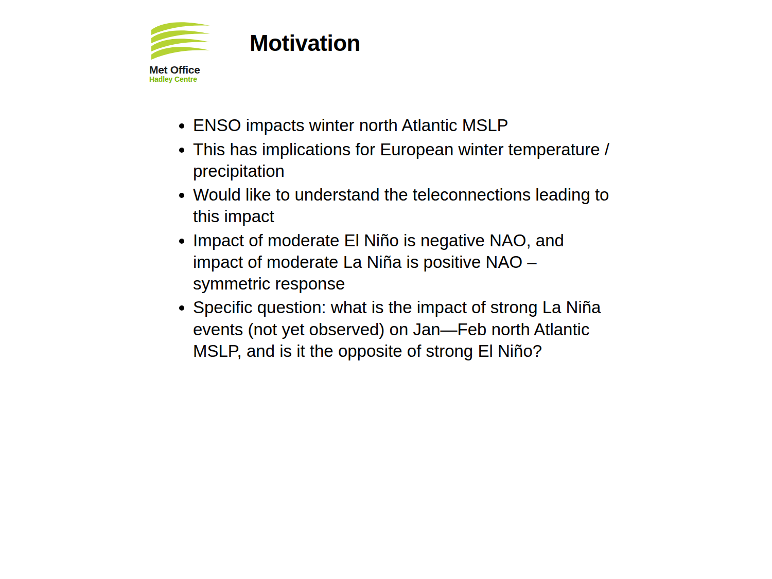Met Office
Hadley Centre
Motivation
ENSO impacts winter north Atlantic MSLP
This has implications for European winter temperature / precipitation
Would like to understand the teleconnections leading to this impact
Impact of moderate El Niño is negative NAO, and impact of moderate La Niña is positive NAO – symmetric response
Specific question: what is the impact of strong La Niña events (not yet observed) on Jan—Feb north Atlantic MSLP, and is it the opposite of strong El Niño?